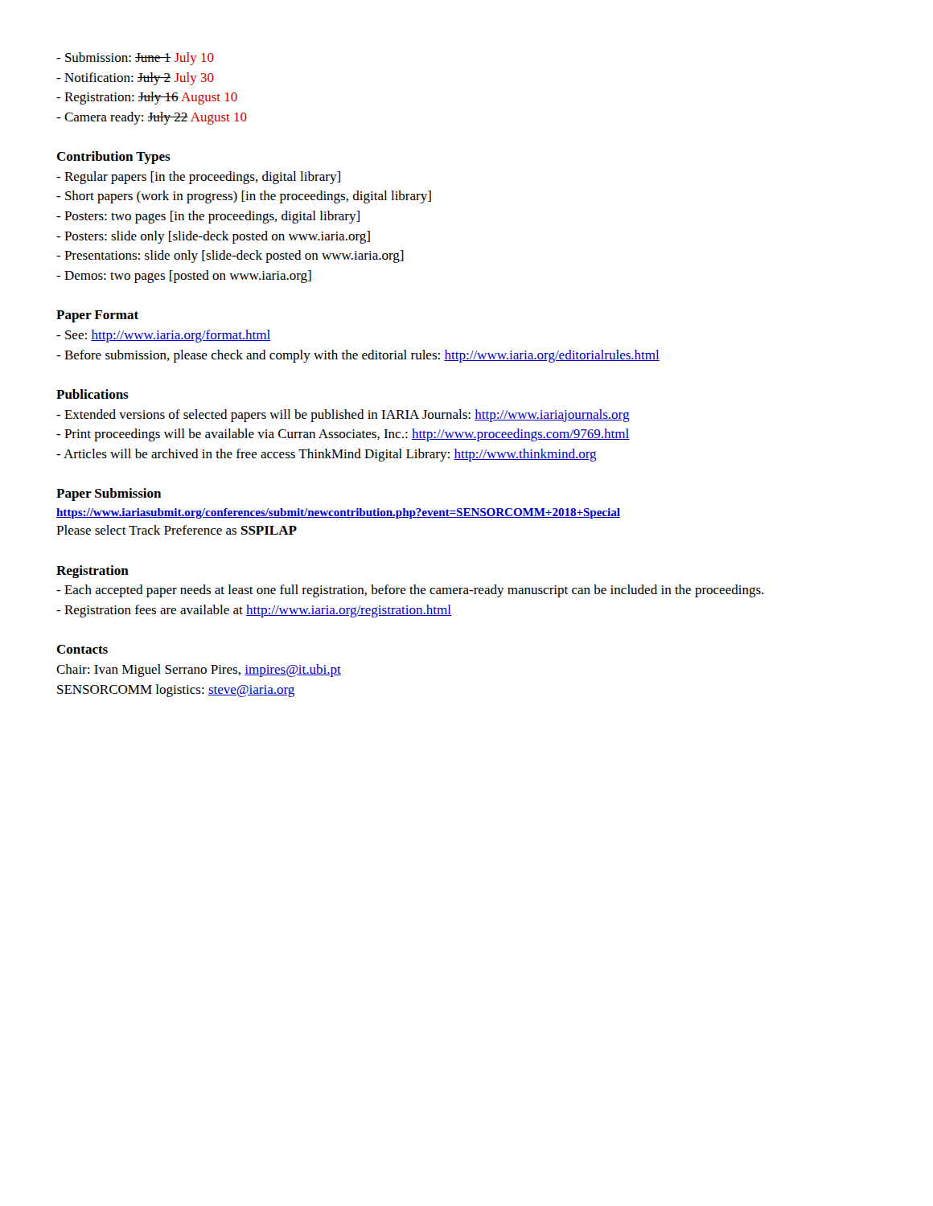- Submission: June 1 July 10
- Notification: July 2 July 30
- Registration: July 16 August 10
- Camera ready: July 22 August 10
Contribution Types
- Regular papers [in the proceedings, digital library]
- Short papers (work in progress) [in the proceedings, digital library]
- Posters: two pages [in the proceedings, digital library]
- Posters: slide only [slide-deck posted on www.iaria.org]
- Presentations: slide only [slide-deck posted on www.iaria.org]
- Demos: two pages [posted on www.iaria.org]
Paper Format
- See: http://www.iaria.org/format.html
- Before submission, please check and comply with the editorial rules: http://www.iaria.org/editorialrules.html
Publications
- Extended versions of selected papers will be published in IARIA Journals: http://www.iariajournals.org
- Print proceedings will be available via Curran Associates, Inc.: http://www.proceedings.com/9769.html
- Articles will be archived in the free access ThinkMind Digital Library: http://www.thinkmind.org
Paper Submission
https://www.iariasubmit.org/conferences/submit/newcontribution.php?event=SENSORCOMM+2018+Special
Please select Track Preference as SSPILAP
Registration
- Each accepted paper needs at least one full registration, before the camera-ready manuscript can be included in the proceedings.
- Registration fees are available at http://www.iaria.org/registration.html
Contacts
Chair: Ivan Miguel Serrano Pires, impires@it.ubi.pt
SENSORCOMM logistics: steve@iaria.org